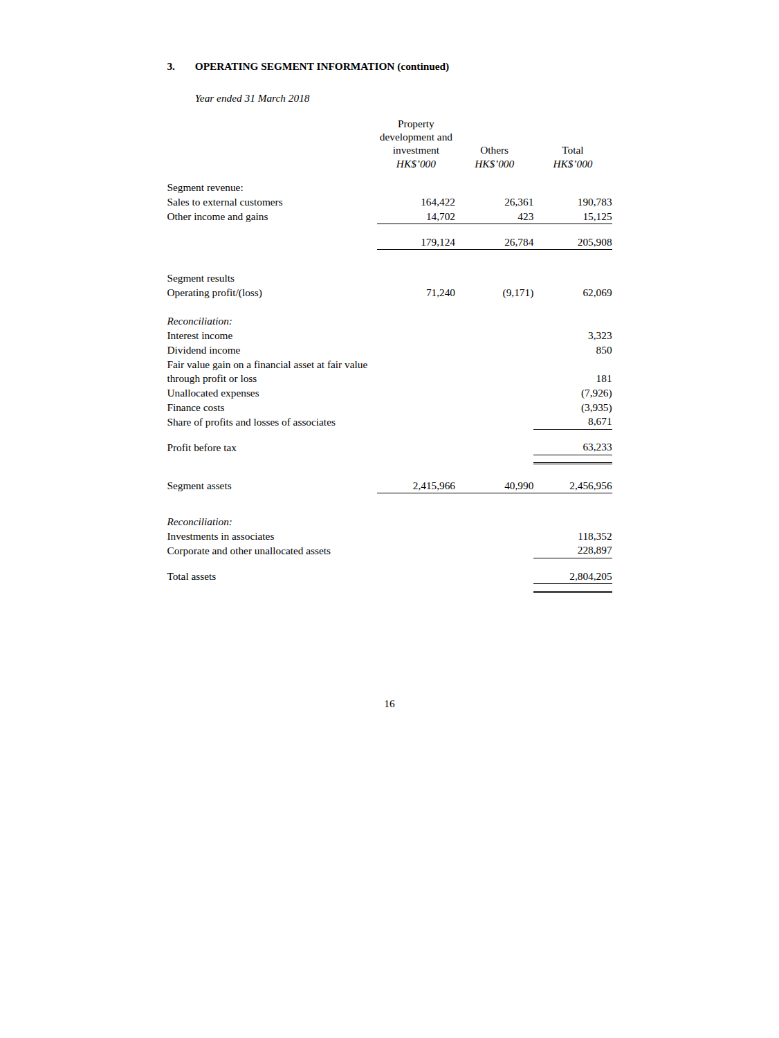3.
OPERATING SEGMENT INFORMATION (continued)
Year ended 31 March 2018
| | Property | | |
| | development and | | |
| | investment | Others | Total |
| | HK$’000 | HK$’000 | HK$’000 |
| Segment revenue: | | | |
| Sales to external customers | 164,422 | 26,361 | 190,783 |
| Other income and gains | 14,702 | 423 | 15,125 |
| | 179,124 | 26,784 | 205,908 |
| Segment results | | | |
| Operating profit/(loss) | 71,240 | (9,171) | 62,069 |
| Reconciliation: | | | |
| Interest income | | | 3,323 |
| Dividend income | | | 850 |
| Fair value gain on a financial asset at fair value | | | |
| through profit or loss | | | 181 |
| Unallocated expenses | | | (7,926) |
| Finance costs | | | (3,935) |
| Share of profits and losses of associates | | | 8,671 |
| Profit before tax | | | 63,233 |
| Segment assets | 2,415,966 | 40,990 | 2,456,956 |
| Reconciliation: | | | |
| Investments in associates | | | 118,352 |
| Corporate and other unallocated assets | | | 228,897 |
| Total assets | | | 2,804,205 |
16